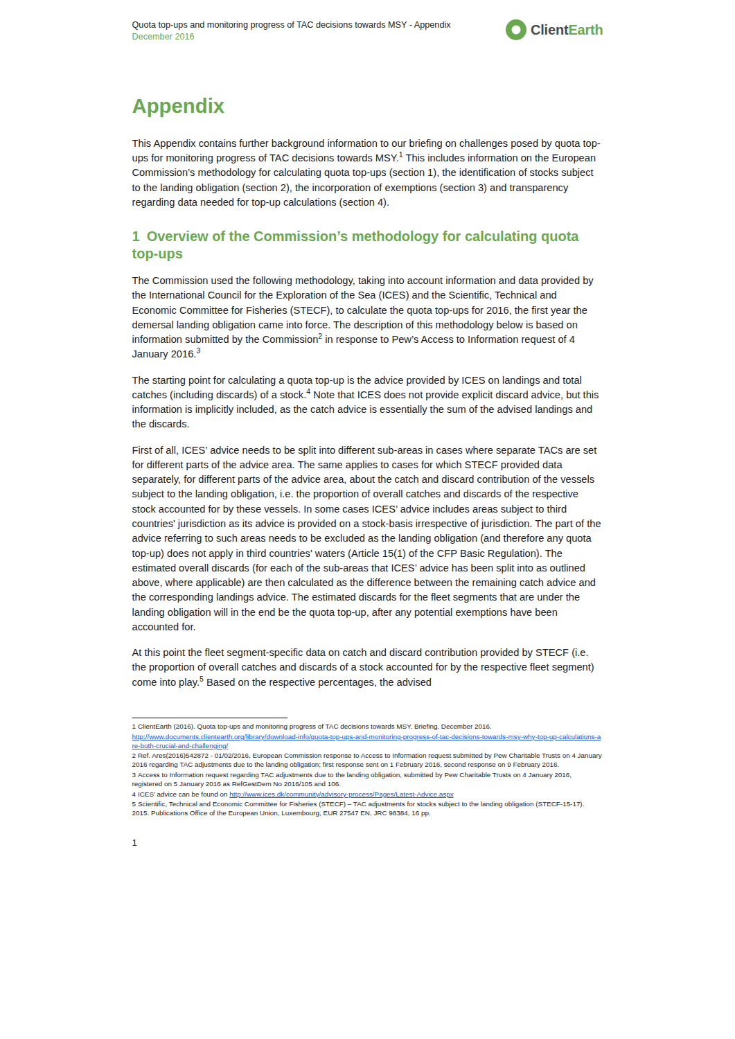Quota top-ups and monitoring progress of TAC decisions towards MSY - Appendix
December 2016
Client Earth
Appendix
This Appendix contains further background information to our briefing on challenges posed by quota top-ups for monitoring progress of TAC decisions towards MSY.1 This includes information on the European Commission’s methodology for calculating quota top-ups (section 1), the identification of stocks subject to the landing obligation (section 2), the incorporation of exemptions (section 3) and transparency regarding data needed for top-up calculations (section 4).
1 Overview of the Commission’s methodology for calculating quota top-ups
The Commission used the following methodology, taking into account information and data provided by the International Council for the Exploration of the Sea (ICES) and the Scientific, Technical and Economic Committee for Fisheries (STECF), to calculate the quota top-ups for 2016, the first year the demersal landing obligation came into force. The description of this methodology below is based on information submitted by the Commission2 in response to Pew’s Access to Information request of 4 January 2016.3
The starting point for calculating a quota top-up is the advice provided by ICES on landings and total catches (including discards) of a stock.4 Note that ICES does not provide explicit discard advice, but this information is implicitly included, as the catch advice is essentially the sum of the advised landings and the discards.
First of all, ICES’ advice needs to be split into different sub-areas in cases where separate TACs are set for different parts of the advice area. The same applies to cases for which STECF provided data separately, for different parts of the advice area, about the catch and discard contribution of the vessels subject to the landing obligation, i.e. the proportion of overall catches and discards of the respective stock accounted for by these vessels. In some cases ICES’ advice includes areas subject to third countries' jurisdiction as its advice is provided on a stock-basis irrespective of jurisdiction. The part of the advice referring to such areas needs to be excluded as the landing obligation (and therefore any quota top-up) does not apply in third countries' waters (Article 15(1) of the CFP Basic Regulation). The estimated overall discards (for each of the sub-areas that ICES’ advice has been split into as outlined above, where applicable) are then calculated as the difference between the remaining catch advice and the corresponding landings advice. The estimated discards for the fleet segments that are under the landing obligation will in the end be the quota top-up, after any potential exemptions have been accounted for.
At this point the fleet segment-specific data on catch and discard contribution provided by STECF (i.e. the proportion of overall catches and discards of a stock accounted for by the respective fleet segment) come into play.5 Based on the respective percentages, the advised
1 ClientEarth (2016). Quota top-ups and monitoring progress of TAC decisions towards MSY. Briefing, December 2016.
http://www.documents.clientearth.org/library/download-info/quota-top-ups-and-monitoring-progress-of-tac-decisions-towards-msy-why-top-up-calculations-are-both-crucial-and-challenging/
2 Ref. Ares(2016)542872 - 01/02/2016, European Commission response to Access to Information request submitted by Pew Charitable Trusts on 4 January 2016 regarding TAC adjustments due to the landing obligation; first response sent on 1 February 2016, second response on 9 February 2016.
3 Access to Information request regarding TAC adjustments due to the landing obligation, submitted by Pew Charitable Trusts on 4 January 2016, registered on 5 January 2016 as RefGestDem No 2016/105 and 106.
4 ICES’ advice can be found on http://www.ices.dk/community/advisory-process/Pages/Latest-Advice.aspx
5 Scientific, Technical and Economic Committee for Fisheries (STECF) – TAC adjustments for stocks subject to the landing obligation (STECF-15-17). 2015. Publications Office of the European Union, Luxembourg, EUR 27547 EN, JRC 98384, 16 pp.
1